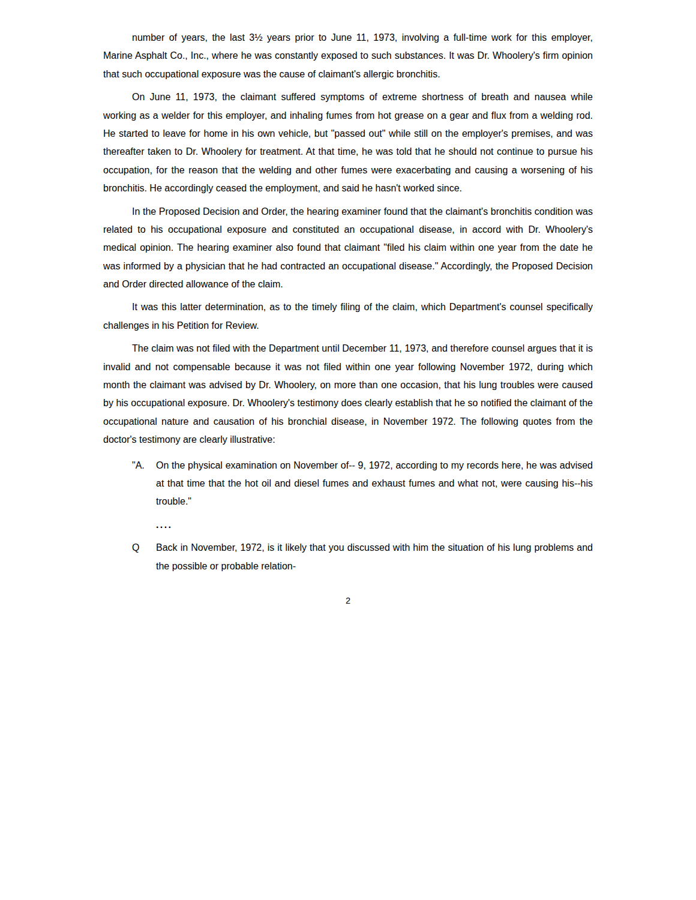number of years, the last 3½ years prior to June 11, 1973, involving a full-time work for this employer, Marine Asphalt Co., Inc., where he was constantly exposed to such substances. It was Dr. Whoolery's firm opinion that such occupational exposure was the cause of claimant's allergic bronchitis.
On June 11, 1973, the claimant suffered symptoms of extreme shortness of breath and nausea while working as a welder for this employer, and inhaling fumes from hot grease on a gear and flux from a welding rod. He started to leave for home in his own vehicle, but "passed out" while still on the employer's premises, and was thereafter taken to Dr. Whoolery for treatment. At that time, he was told that he should not continue to pursue his occupation, for the reason that the welding and other fumes were exacerbating and causing a worsening of his bronchitis. He accordingly ceased the employment, and said he hasn't worked since.
In the Proposed Decision and Order, the hearing examiner found that the claimant's bronchitis condition was related to his occupational exposure and constituted an occupational disease, in accord with Dr. Whoolery's medical opinion. The hearing examiner also found that claimant "filed his claim within one year from the date he was informed by a physician that he had contracted an occupational disease." Accordingly, the Proposed Decision and Order directed allowance of the claim.
It was this latter determination, as to the timely filing of the claim, which Department's counsel specifically challenges in his Petition for Review.
The claim was not filed with the Department until December 11, 1973, and therefore counsel argues that it is invalid and not compensable because it was not filed within one year following November 1972, during which month the claimant was advised by Dr. Whoolery, on more than one occasion, that his lung troubles were caused by his occupational exposure. Dr. Whoolery's testimony does clearly establish that he so notified the claimant of the occupational nature and causation of his bronchial disease, in November 1972. The following quotes from the doctor's testimony are clearly illustrative:
"A.
On the physical examination on November of-- 9, 1972, according to my records here, he was advised at that time that the hot oil and diesel fumes and exhaust fumes and what not, were causing his--his trouble."
....
Q
Back in November, 1972, is it likely that you discussed with him the situation of his lung problems and the possible or probable relation-
2